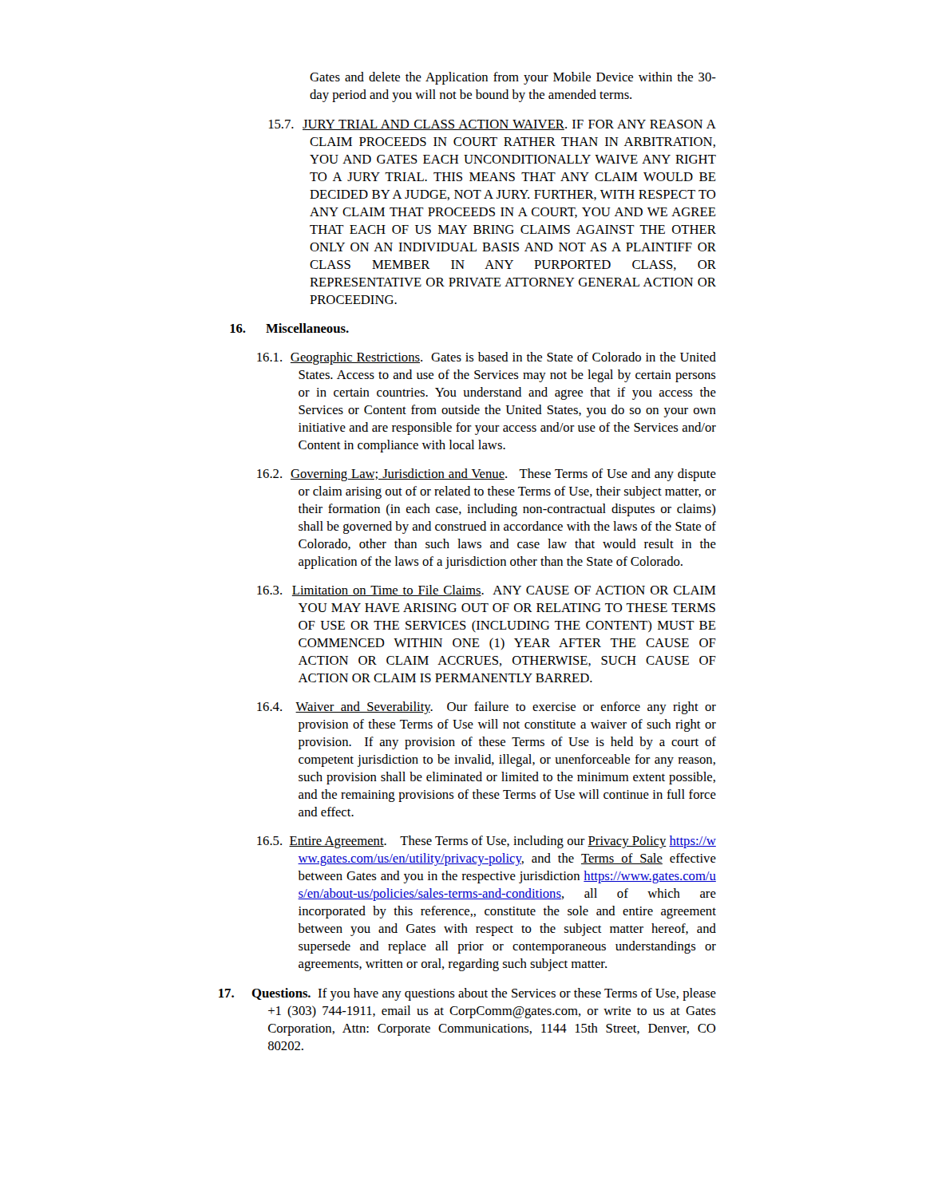Gates and delete the Application from your Mobile Device within the 30-day period and you will not be bound by the amended terms.
15.7. JURY TRIAL AND CLASS ACTION WAIVER. IF FOR ANY REASON A CLAIM PROCEEDS IN COURT RATHER THAN IN ARBITRATION, YOU AND GATES EACH UNCONDITIONALLY WAIVE ANY RIGHT TO A JURY TRIAL. THIS MEANS THAT ANY CLAIM WOULD BE DECIDED BY A JUDGE, NOT A JURY. FURTHER, WITH RESPECT TO ANY CLAIM THAT PROCEEDS IN A COURT, YOU AND WE AGREE THAT EACH OF US MAY BRING CLAIMS AGAINST THE OTHER ONLY ON AN INDIVIDUAL BASIS AND NOT AS A PLAINTIFF OR CLASS MEMBER IN ANY PURPORTED CLASS, OR REPRESENTATIVE OR PRIVATE ATTORNEY GENERAL ACTION OR PROCEEDING.
16. Miscellaneous.
16.1. Geographic Restrictions. Gates is based in the State of Colorado in the United States. Access to and use of the Services may not be legal by certain persons or in certain countries. You understand and agree that if you access the Services or Content from outside the United States, you do so on your own initiative and are responsible for your access and/or use of the Services and/or Content in compliance with local laws.
16.2. Governing Law; Jurisdiction and Venue. These Terms of Use and any dispute or claim arising out of or related to these Terms of Use, their subject matter, or their formation (in each case, including non-contractual disputes or claims) shall be governed by and construed in accordance with the laws of the State of Colorado, other than such laws and case law that would result in the application of the laws of a jurisdiction other than the State of Colorado.
16.3. Limitation on Time to File Claims. ANY CAUSE OF ACTION OR CLAIM YOU MAY HAVE ARISING OUT OF OR RELATING TO THESE TERMS OF USE OR THE SERVICES (INCLUDING THE CONTENT) MUST BE COMMENCED WITHIN ONE (1) YEAR AFTER THE CAUSE OF ACTION OR CLAIM ACCRUES, OTHERWISE, SUCH CAUSE OF ACTION OR CLAIM IS PERMANENTLY BARRED.
16.4. Waiver and Severability. Our failure to exercise or enforce any right or provision of these Terms of Use will not constitute a waiver of such right or provision. If any provision of these Terms of Use is held by a court of competent jurisdiction to be invalid, illegal, or unenforceable for any reason, such provision shall be eliminated or limited to the minimum extent possible, and the remaining provisions of these Terms of Use will continue in full force and effect.
16.5. Entire Agreement. These Terms of Use, including our Privacy Policy https://www.gates.com/us/en/utility/privacy-policy, and the Terms of Sale effective between Gates and you in the respective jurisdiction https://www.gates.com/us/en/about-us/policies/sales-terms-and-conditions, all of which are incorporated by this reference,, constitute the sole and entire agreement between you and Gates with respect to the subject matter hereof, and supersede and replace all prior or contemporaneous understandings or agreements, written or oral, regarding such subject matter.
17. Questions. If you have any questions about the Services or these Terms of Use, please +1 (303) 744-1911, email us at CorpComm@gates.com, or write to us at Gates Corporation, Attn: Corporate Communications, 1144 15th Street, Denver, CO 80202.